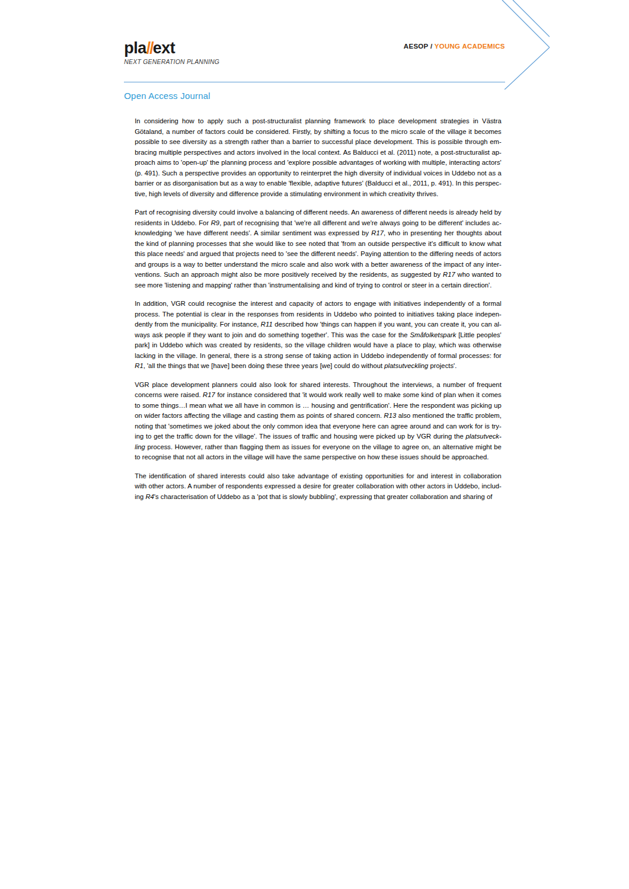pla//ext
NEXT GENERATION PLANNING
AESOP / YOUNG ACADEMICS
Open Access Journal
In considering how to apply such a post-structuralist planning framework to place development strategies in Västra Götaland, a number of factors could be considered. Firstly, by shifting a focus to the micro scale of the village it becomes possible to see diversity as a strength rather than a barrier to successful place development. This is possible through embracing multiple perspectives and actors involved in the local context. As Balducci et al. (2011) note, a post-structuralist approach aims to 'open-up' the planning process and 'explore possible advantages of working with multiple, interacting actors' (p. 491). Such a perspective provides an opportunity to reinterpret the high diversity of individual voices in Uddebo not as a barrier or as disorganisation but as a way to enable 'flexible, adaptive futures' (Balducci et al., 2011, p. 491). In this perspective, high levels of diversity and difference provide a stimulating environment in which creativity thrives.
Part of recognising diversity could involve a balancing of different needs. An awareness of different needs is already held by residents in Uddebo. For R9, part of recognising that 'we're all different and we're always going to be different' includes acknowledging 'we have different needs'. A similar sentiment was expressed by R17, who in presenting her thoughts about the kind of planning processes that she would like to see noted that 'from an outside perspective it's difficult to know what this place needs' and argued that projects need to 'see the different needs'. Paying attention to the differing needs of actors and groups is a way to better understand the micro scale and also work with a better awareness of the impact of any interventions. Such an approach might also be more positively received by the residents, as suggested by R17 who wanted to see more 'listening and mapping' rather than 'instrumentalising and kind of trying to control or steer in a certain direction'.
In addition, VGR could recognise the interest and capacity of actors to engage with initiatives independently of a formal process. The potential is clear in the responses from residents in Uddebo who pointed to initiatives taking place independently from the municipality. For instance, R11 described how 'things can happen if you want, you can create it, you can always ask people if they want to join and do something together'. This was the case for the Småfolketspark [Little peoples' park] in Uddebo which was created by residents, so the village children would have a place to play, which was otherwise lacking in the village. In general, there is a strong sense of taking action in Uddebo independently of formal processes: for R1, 'all the things that we [have] been doing these three years [we] could do without platsutveckling projects'.
VGR place development planners could also look for shared interests. Throughout the interviews, a number of frequent concerns were raised. R17 for instance considered that 'it would work really well to make some kind of plan when it comes to some things…I mean what we all have in common is … housing and gentrification'. Here the respondent was picking up on wider factors affecting the village and casting them as points of shared concern. R13 also mentioned the traffic problem, noting that 'sometimes we joked about the only common idea that everyone here can agree around and can work for is trying to get the traffic down for the village'. The issues of traffic and housing were picked up by VGR during the platsutveckling process. However, rather than flagging them as issues for everyone on the village to agree on, an alternative might be to recognise that not all actors in the village will have the same perspective on how these issues should be approached.
The identification of shared interests could also take advantage of existing opportunities for and interest in collaboration with other actors. A number of respondents expressed a desire for greater collaboration with other actors in Uddebo, including R4's characterisation of Uddebo as a 'pot that is slowly bubbling', expressing that greater collaboration and sharing of